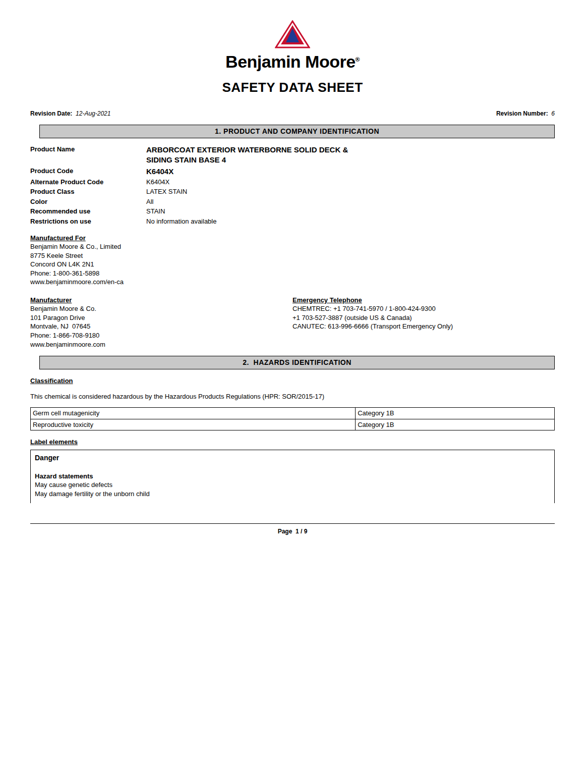Benjamin Moore®
SAFETY DATA SHEET
Revision Date: 12-Aug-2021 Revision Number: 6
1. PRODUCT AND COMPANY IDENTIFICATION
| Product Name | ARBORCOAT EXTERIOR WATERBORNE SOLID DECK & SIDING STAIN BASE 4 |
| Product Code | K6404X |
| Alternate Product Code | K6404X |
| Product Class | LATEX STAIN |
| Color | All |
| Recommended use | STAIN |
| Restrictions on use | No information available |
Manufactured For
Benjamin Moore & Co., Limited
8775 Keele Street
Concord ON L4K 2N1
Phone: 1-800-361-5898
www.benjaminmoore.com/en-ca
| Manufacturer Benjamin Moore & Co. 101 Paragon Drive Montvale, NJ 07645 Phone: 1-866-708-9180 www.benjaminmoore.com | Emergency Telephone CHEMTREC: +1 703-741-5970 / 1-800-424-9300 +1 703-527-3887 (outside US & Canada) CANUTEC: 613-996-6666 (Transport Emergency Only) |
2. HAZARDS IDENTIFICATION
Classification
This chemical is considered hazardous by the Hazardous Products Regulations (HPR: SOR/2015-17)
| Germ cell mutagenicity | Category 1B |
| Reproductive toxicity | Category 1B |
Label elements
Danger
Hazard statements
May cause genetic defects
May damage fertility or the unborn child
Page 1 / 9